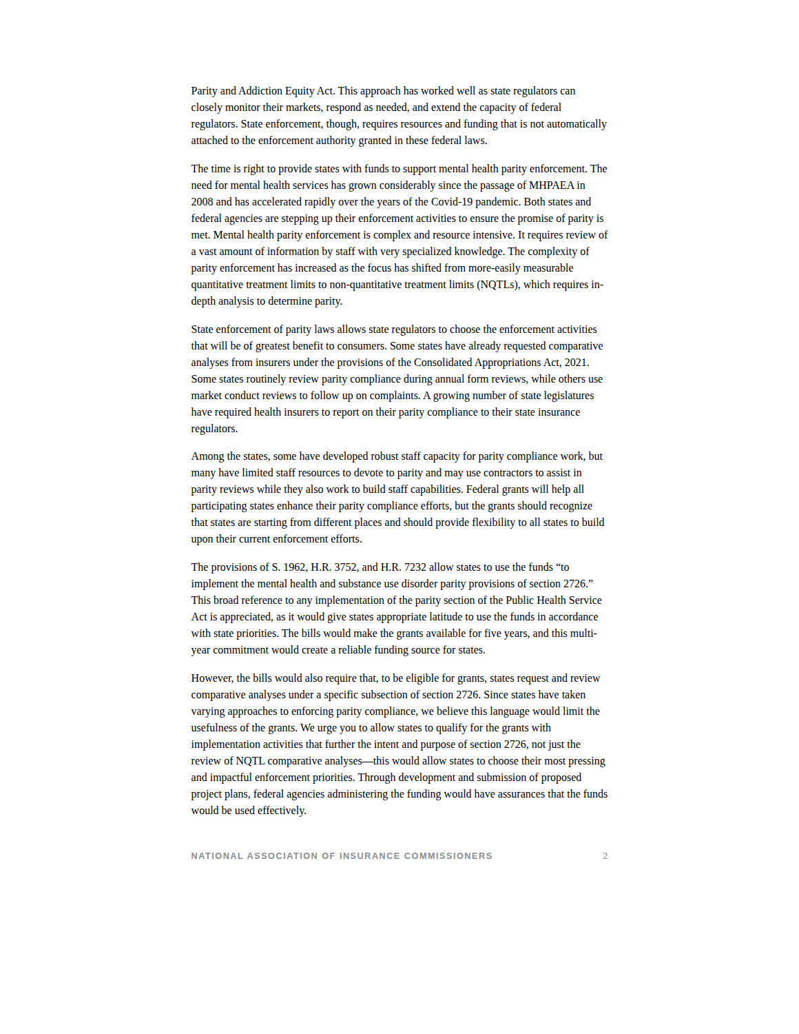Parity and Addiction Equity Act. This approach has worked well as state regulators can closely monitor their markets, respond as needed, and extend the capacity of federal regulators. State enforcement, though, requires resources and funding that is not automatically attached to the enforcement authority granted in these federal laws.
The time is right to provide states with funds to support mental health parity enforcement. The need for mental health services has grown considerably since the passage of MHPAEA in 2008 and has accelerated rapidly over the years of the Covid-19 pandemic. Both states and federal agencies are stepping up their enforcement activities to ensure the promise of parity is met. Mental health parity enforcement is complex and resource intensive. It requires review of a vast amount of information by staff with very specialized knowledge. The complexity of parity enforcement has increased as the focus has shifted from more-easily measurable quantitative treatment limits to non-quantitative treatment limits (NQTLs), which requires in-depth analysis to determine parity.
State enforcement of parity laws allows state regulators to choose the enforcement activities that will be of greatest benefit to consumers. Some states have already requested comparative analyses from insurers under the provisions of the Consolidated Appropriations Act, 2021. Some states routinely review parity compliance during annual form reviews, while others use market conduct reviews to follow up on complaints. A growing number of state legislatures have required health insurers to report on their parity compliance to their state insurance regulators.
Among the states, some have developed robust staff capacity for parity compliance work, but many have limited staff resources to devote to parity and may use contractors to assist in parity reviews while they also work to build staff capabilities. Federal grants will help all participating states enhance their parity compliance efforts, but the grants should recognize that states are starting from different places and should provide flexibility to all states to build upon their current enforcement efforts.
The provisions of S. 1962, H.R. 3752, and H.R. 7232 allow states to use the funds “to implement the mental health and substance use disorder parity provisions of section 2726.” This broad reference to any implementation of the parity section of the Public Health Service Act is appreciated, as it would give states appropriate latitude to use the funds in accordance with state priorities. The bills would make the grants available for five years, and this multi-year commitment would create a reliable funding source for states.
However, the bills would also require that, to be eligible for grants, states request and review comparative analyses under a specific subsection of section 2726. Since states have taken varying approaches to enforcing parity compliance, we believe this language would limit the usefulness of the grants. We urge you to allow states to qualify for the grants with implementation activities that further the intent and purpose of section 2726, not just the review of NQTL comparative analyses—this would allow states to choose their most pressing and impactful enforcement priorities. Through development and submission of proposed project plans, federal agencies administering the funding would have assurances that the funds would be used effectively.
NATIONAL ASSOCIATION OF INSURANCE COMMISSIONERS 2